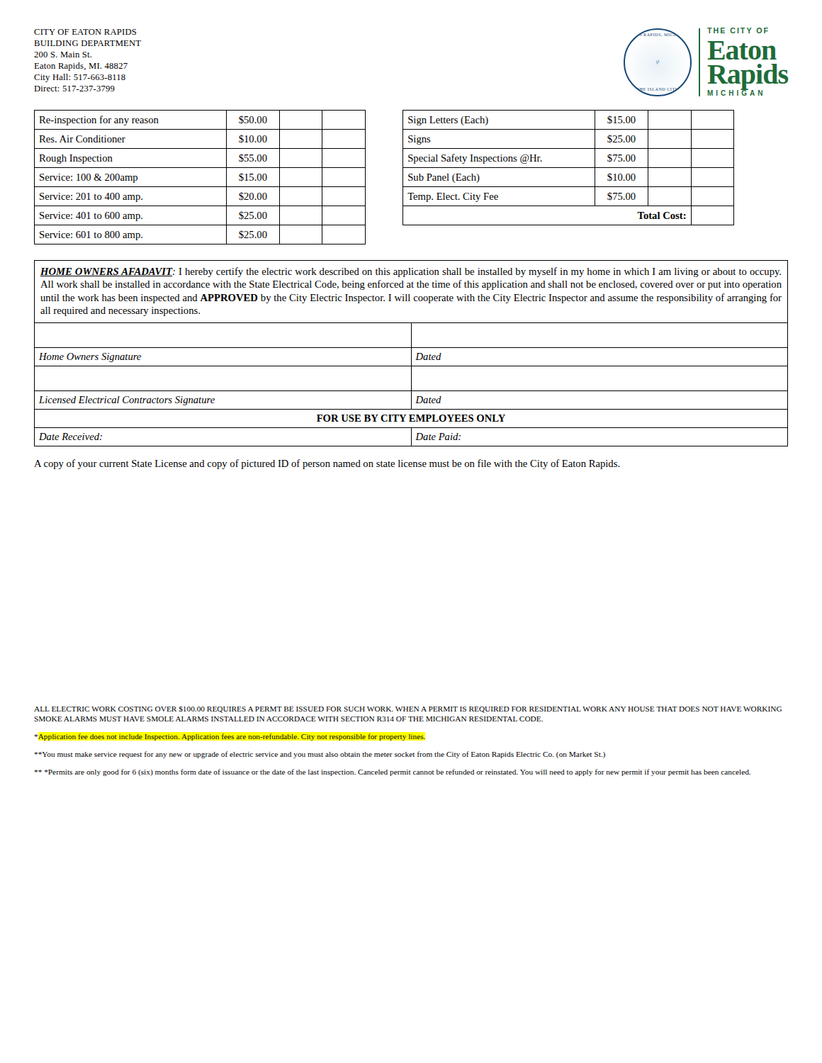CITY OF EATON RAPIDS
BUILDING DEPARTMENT
200 S. Main St.
Eaton Rapids, MI. 48827
City Hall: 517-663-8118
Direct: 517-237-3799
EATON RAPIDS, MICHIGAN
⚲
THE ISLAND CITY
THE CITY OF
Eaton
Rapids
MICHIGAN
| Re-inspection for any reason | $50.00 | | |
| Res. Air Conditioner | $10.00 | | |
| Rough Inspection | $55.00 | | |
| Service: 100 & 200amp | $15.00 | | |
| Service: 201 to 400 amp. | $20.00 | | |
| Service: 401 to 600 amp. | $25.00 | | |
| Service: 601 to 800 amp. | $25.00 | | |
| Sign Letters (Each) | $15.00 | | |
| Signs | $25.00 | | |
| Special Safety Inspections @Hr. | $75.00 | | |
| Sub Panel (Each) | $10.00 | | |
| Temp. Elect. City Fee | $75.00 | | |
| Total Cost: | |
| HOME OWNERS AFADAVIT : I hereby certify the electric work described on this application shall be installed by myself in my home in which I am living or about to occupy. All work shall be installed in accordance with the State Electrical Code, being enforced at the time of this application and shall not be enclosed, covered over or put into operation until the work has been inspected and APPROVED by the City Electric Inspector. I will cooperate with the City Electric Inspector and assume the responsibility of arranging for all required and necessary inspections. |
| Home Owners Signature | Dated |
| Licensed Electrical Contractors Signature | Dated |
| FOR USE BY CITY EMPLOYEES ONLY |
| Date Received: | Date Paid: |
A copy of your current State License and copy of pictured ID of person named on state license must be on file with the City of Eaton Rapids.
ALL ELECTRIC WORK COSTING OVER $100.00 REQUIRES A PERMT BE ISSUED FOR SUCH WORK. WHEN A PERMIT IS REQUIRED FOR RESIDENTIAL WORK ANY HOUSE THAT DOES NOT HAVE WORKING SMOKE ALARMS MUST HAVE SMOLE ALARMS INSTALLED IN ACCORDACE WITH SECTION R314 OF THE MICHIGAN RESIDENTAL CODE.
*Application fee does not include Inspection. Application fees are non-refundable. City not responsible for property lines.
**You must make service request for any new or upgrade of electric service and you must also obtain the meter socket from the City of Eaton Rapids Electric Co. (on Market St.)
** *Permits are only good for 6 (six) months form date of issuance or the date of the last inspection. Canceled permit cannot be refunded or reinstated. You will need to apply for new permit if your permit has been canceled.